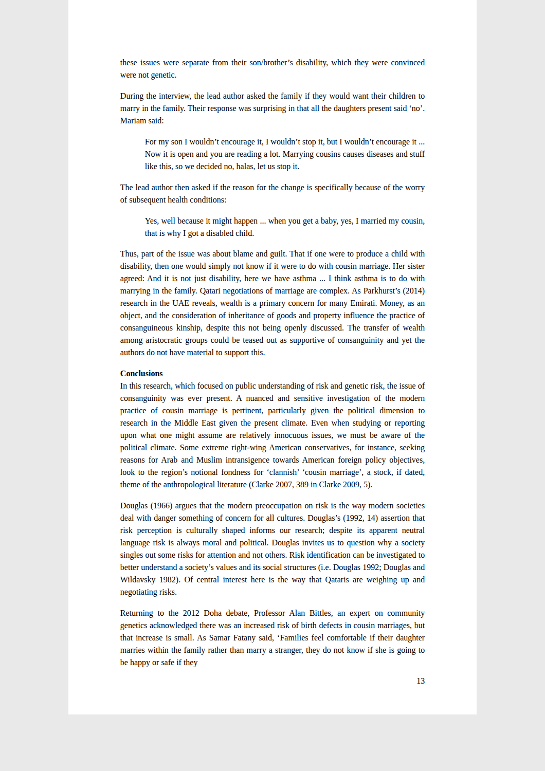these issues were separate from their son/brother’s disability, which they were convinced were not genetic.
During the interview, the lead author asked the family if they would want their children to marry in the family. Their response was surprising in that all the daughters present said ‘no’. Mariam said:
For my son I wouldn’t encourage it, I wouldn’t stop it, but I wouldn’t encourage it ... Now it is open and you are reading a lot. Marrying cousins causes diseases and stuff like this, so we decided no, halas, let us stop it.
The lead author then asked if the reason for the change is specifically because of the worry of subsequent health conditions:
Yes, well because it might happen ... when you get a baby, yes, I married my cousin, that is why I got a disabled child.
Thus, part of the issue was about blame and guilt. That if one were to produce a child with disability, then one would simply not know if it were to do with cousin marriage. Her sister agreed: And it is not just disability, here we have asthma ... I think asthma is to do with marrying in the family. Qatari negotiations of marriage are complex. As Parkhurst’s (2014) research in the UAE reveals, wealth is a primary concern for many Emirati. Money, as an object, and the consideration of inheritance of goods and property influence the practice of consanguineous kinship, despite this not being openly discussed. The transfer of wealth among aristocratic groups could be teased out as supportive of consanguinity and yet the authors do not have material to support this.
Conclusions
In this research, which focused on public understanding of risk and genetic risk, the issue of consanguinity was ever present. A nuanced and sensitive investigation of the modern practice of cousin marriage is pertinent, particularly given the political dimension to research in the Middle East given the present climate. Even when studying or reporting upon what one might assume are relatively innocuous issues, we must be aware of the political climate. Some extreme right-wing American conservatives, for instance, seeking reasons for Arab and Muslim intransigence towards American foreign policy objectives, look to the region’s notional fondness for ‘clannish’ ‘cousin marriage’, a stock, if dated, theme of the anthropological literature (Clarke 2007, 389 in Clarke 2009, 5).
Douglas (1966) argues that the modern preoccupation on risk is the way modern societies deal with danger something of concern for all cultures. Douglas’s (1992, 14) assertion that risk perception is culturally shaped informs our research; despite its apparent neutral language risk is always moral and political. Douglas invites us to question why a society singles out some risks for attention and not others. Risk identification can be investigated to better understand a society’s values and its social structures (i.e. Douglas 1992; Douglas and Wildavsky 1982). Of central interest here is the way that Qataris are weighing up and negotiating risks.
Returning to the 2012 Doha debate, Professor Alan Bittles, an expert on community genetics acknowledged there was an increased risk of birth defects in cousin marriages, but that increase is small. As Samar Fatany said, ‘Families feel comfortable if their daughter marries within the family rather than marry a stranger, they do not know if she is going to be happy or safe if they
13